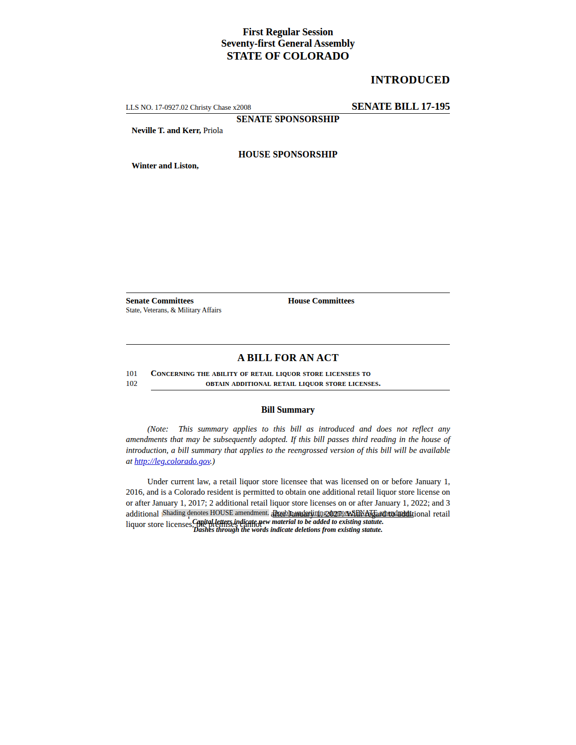First Regular Session
Seventy-first General Assembly
STATE OF COLORADO
INTRODUCED
LLS NO. 17-0927.02 Christy Chase x2008
SENATE BILL 17-195
SENATE SPONSORSHIP
Neville T. and Kerr, Priola
HOUSE SPONSORSHIP
Winter and Liston,
Senate Committees
State, Veterans, & Military Affairs
House Committees
A BILL FOR AN ACT
101
Concerning the ability of retail liquor store licensees to
102
obtain additional retail liquor store licenses.
Bill Summary
(Note: This summary applies to this bill as introduced and does not reflect any amendments that may be subsequently adopted. If this bill passes third reading in the house of introduction, a bill summary that applies to the reengrossed version of this bill will be available at http://leg.colorado.gov.)
Under current law, a retail liquor store licensee that was licensed on or before January 1, 2016, and is a Colorado resident is permitted to obtain one additional retail liquor store license on or after January 1, 2017; 2 additional retail liquor store licenses on or after January 1, 2022; and 3 additional retail liquor store licenses on or after January 1, 2027. With regard to additional retail liquor store licenses, the premises cannot
Shading denotes HOUSE amendment. Double underlining denotes SENATE amendment.
Capital letters indicate new material to be added to existing statute.
Dashes through the words indicate deletions from existing statute.